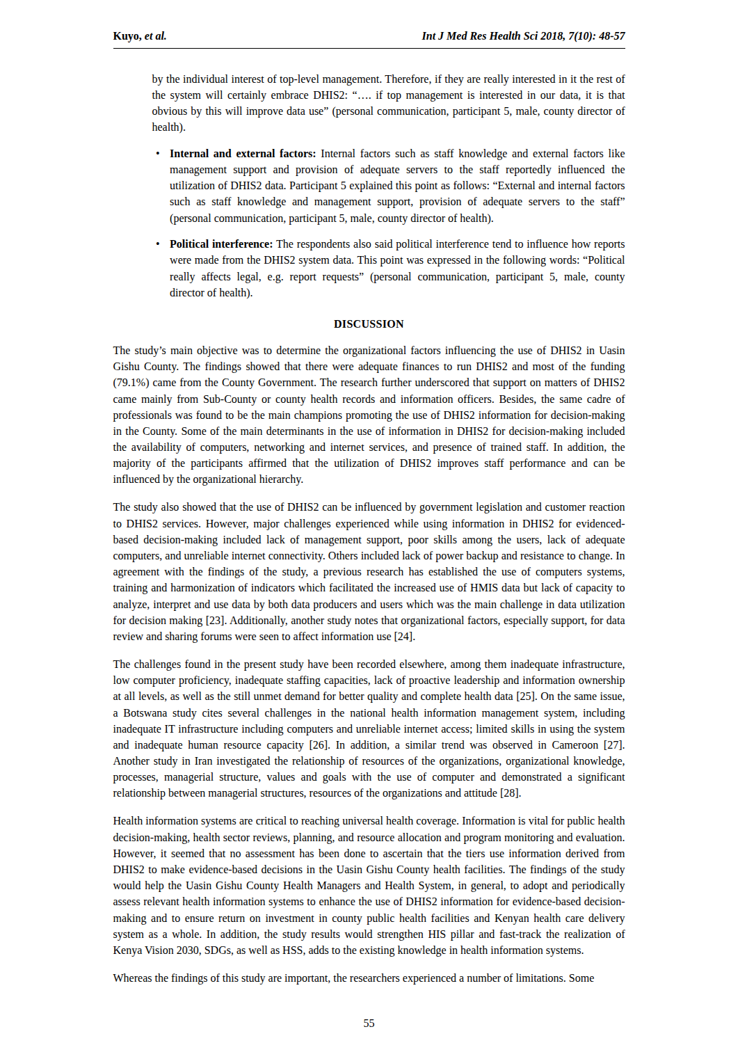Kuyo, et al.
Int J Med Res Health Sci 2018, 7(10): 48-57
by the individual interest of top-level management. Therefore, if they are really interested in it the rest of the system will certainly embrace DHIS2: “…. if top management is interested in our data, it is that obvious by this will improve data use” (personal communication, participant 5, male, county director of health).
Internal and external factors: Internal factors such as staff knowledge and external factors like management support and provision of adequate servers to the staff reportedly influenced the utilization of DHIS2 data. Participant 5 explained this point as follows: “External and internal factors such as staff knowledge and management support, provision of adequate servers to the staff” (personal communication, participant 5, male, county director of health).
Political interference: The respondents also said political interference tend to influence how reports were made from the DHIS2 system data. This point was expressed in the following words: “Political really affects legal, e.g. report requests” (personal communication, participant 5, male, county director of health).
DISCUSSION
The study’s main objective was to determine the organizational factors influencing the use of DHIS2 in Uasin Gishu County. The findings showed that there were adequate finances to run DHIS2 and most of the funding (79.1%) came from the County Government. The research further underscored that support on matters of DHIS2 came mainly from Sub-County or county health records and information officers. Besides, the same cadre of professionals was found to be the main champions promoting the use of DHIS2 information for decision-making in the County. Some of the main determinants in the use of information in DHIS2 for decision-making included the availability of computers, networking and internet services, and presence of trained staff. In addition, the majority of the participants affirmed that the utilization of DHIS2 improves staff performance and can be influenced by the organizational hierarchy.
The study also showed that the use of DHIS2 can be influenced by government legislation and customer reaction to DHIS2 services. However, major challenges experienced while using information in DHIS2 for evidenced-based decision-making included lack of management support, poor skills among the users, lack of adequate computers, and unreliable internet connectivity. Others included lack of power backup and resistance to change. In agreement with the findings of the study, a previous research has established the use of computers systems, training and harmonization of indicators which facilitated the increased use of HMIS data but lack of capacity to analyze, interpret and use data by both data producers and users which was the main challenge in data utilization for decision making [23]. Additionally, another study notes that organizational factors, especially support, for data review and sharing forums were seen to affect information use [24].
The challenges found in the present study have been recorded elsewhere, among them inadequate infrastructure, low computer proficiency, inadequate staffing capacities, lack of proactive leadership and information ownership at all levels, as well as the still unmet demand for better quality and complete health data [25]. On the same issue, a Botswana study cites several challenges in the national health information management system, including inadequate IT infrastructure including computers and unreliable internet access; limited skills in using the system and inadequate human resource capacity [26]. In addition, a similar trend was observed in Cameroon [27]. Another study in Iran investigated the relationship of resources of the organizations, organizational knowledge, processes, managerial structure, values and goals with the use of computer and demonstrated a significant relationship between managerial structures, resources of the organizations and attitude [28].
Health information systems are critical to reaching universal health coverage. Information is vital for public health decision-making, health sector reviews, planning, and resource allocation and program monitoring and evaluation. However, it seemed that no assessment has been done to ascertain that the tiers use information derived from DHIS2 to make evidence-based decisions in the Uasin Gishu County health facilities. The findings of the study would help the Uasin Gishu County Health Managers and Health System, in general, to adopt and periodically assess relevant health information systems to enhance the use of DHIS2 information for evidence-based decision-making and to ensure return on investment in county public health facilities and Kenyan health care delivery system as a whole. In addition, the study results would strengthen HIS pillar and fast-track the realization of Kenya Vision 2030, SDGs, as well as HSS, adds to the existing knowledge in health information systems.
Whereas the findings of this study are important, the researchers experienced a number of limitations. Some
55